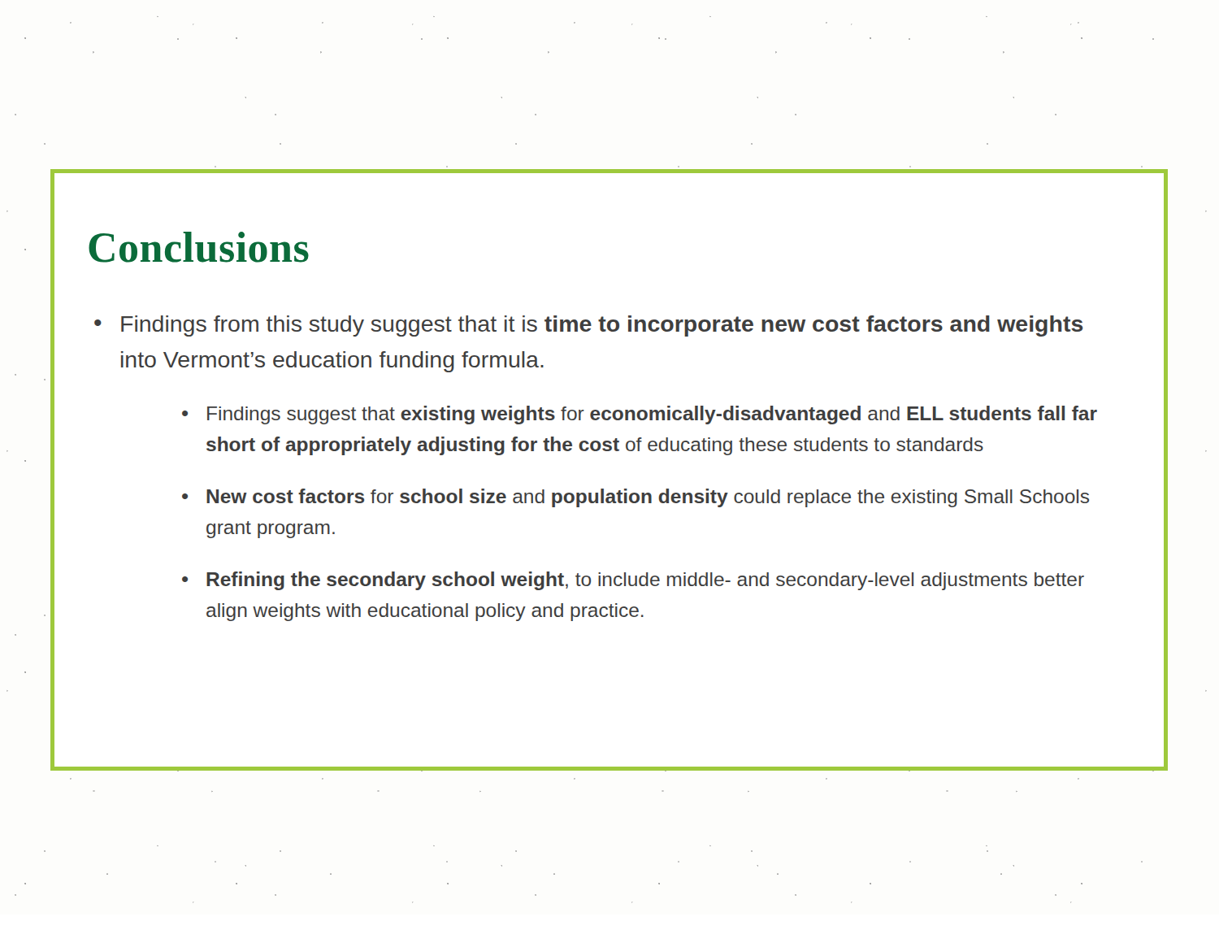Conclusions
Findings from this study suggest that it is time to incorporate new cost factors and weights into Vermont’s education funding formula.
Findings suggest that existing weights for economically-disadvantaged and ELL students fall far short of appropriately adjusting for the cost of educating these students to standards
New cost factors for school size and population density could replace the existing Small Schools grant program.
Refining the secondary school weight, to include middle- and secondary-level adjustments better align weights with educational policy and practice.